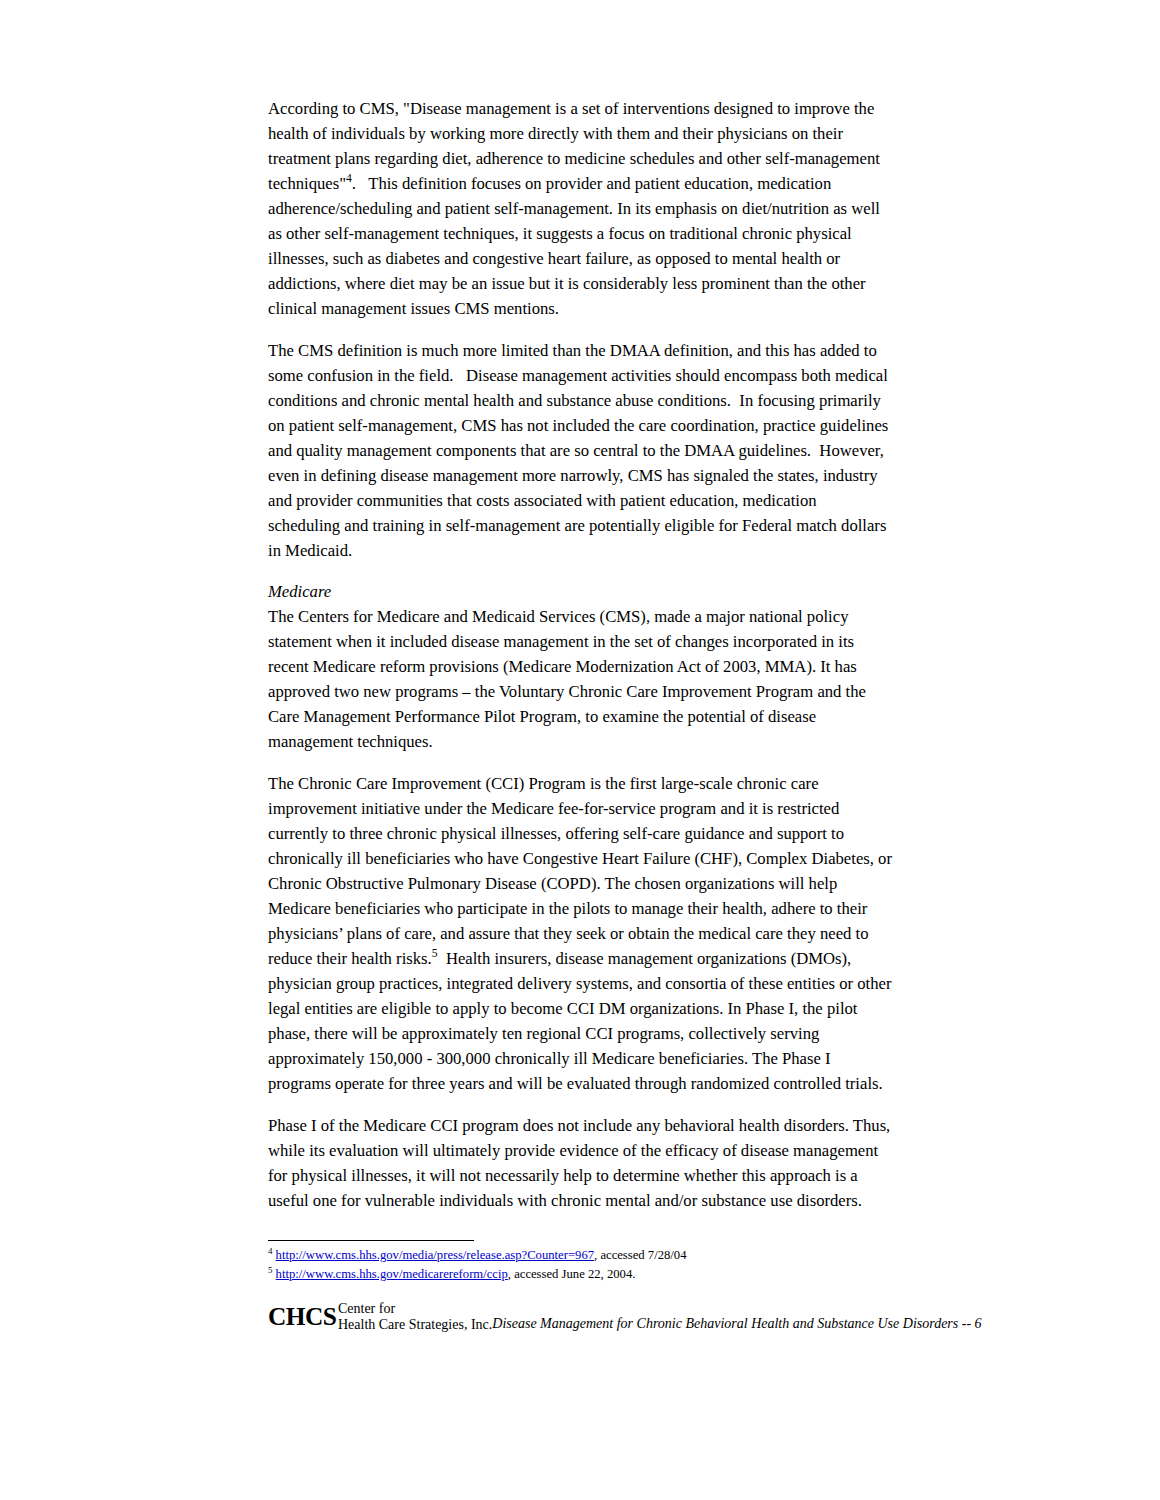According to CMS, "Disease management is a set of interventions designed to improve the health of individuals by working more directly with them and their physicians on their treatment plans regarding diet, adherence to medicine schedules and other self-management techniques"4. This definition focuses on provider and patient education, medication adherence/scheduling and patient self-management. In its emphasis on diet/nutrition as well as other self-management techniques, it suggests a focus on traditional chronic physical illnesses, such as diabetes and congestive heart failure, as opposed to mental health or addictions, where diet may be an issue but it is considerably less prominent than the other clinical management issues CMS mentions.
The CMS definition is much more limited than the DMAA definition, and this has added to some confusion in the field. Disease management activities should encompass both medical conditions and chronic mental health and substance abuse conditions. In focusing primarily on patient self-management, CMS has not included the care coordination, practice guidelines and quality management components that are so central to the DMAA guidelines. However, even in defining disease management more narrowly, CMS has signaled the states, industry and provider communities that costs associated with patient education, medication scheduling and training in self-management are potentially eligible for Federal match dollars in Medicaid.
Medicare
The Centers for Medicare and Medicaid Services (CMS), made a major national policy statement when it included disease management in the set of changes incorporated in its recent Medicare reform provisions (Medicare Modernization Act of 2003, MMA). It has approved two new programs – the Voluntary Chronic Care Improvement Program and the Care Management Performance Pilot Program, to examine the potential of disease management techniques.
The Chronic Care Improvement (CCI) Program is the first large-scale chronic care improvement initiative under the Medicare fee-for-service program and it is restricted currently to three chronic physical illnesses, offering self-care guidance and support to chronically ill beneficiaries who have Congestive Heart Failure (CHF), Complex Diabetes, or Chronic Obstructive Pulmonary Disease (COPD). The chosen organizations will help Medicare beneficiaries who participate in the pilots to manage their health, adhere to their physicians’ plans of care, and assure that they seek or obtain the medical care they need to reduce their health risks.5 Health insurers, disease management organizations (DMOs), physician group practices, integrated delivery systems, and consortia of these entities or other legal entities are eligible to apply to become CCI DM organizations. In Phase I, the pilot phase, there will be approximately ten regional CCI programs, collectively serving approximately 150,000 - 300,000 chronically ill Medicare beneficiaries. The Phase I programs operate for three years and will be evaluated through randomized controlled trials.
Phase I of the Medicare CCI program does not include any behavioral health disorders. Thus, while its evaluation will ultimately provide evidence of the efficacy of disease management for physical illnesses, it will not necessarily help to determine whether this approach is a useful one for vulnerable individuals with chronic mental and/or substance use disorders.
4 http://www.cms.hhs.gov/media/press/release.asp?Counter=967, accessed 7/28/04
5 http://www.cms.hhs.gov/medicarereform/ccip, accessed June 22, 2004.
CHCS Center for
Health Care Strategies, Inc.
Disease Management for Chronic Behavioral Health and Substance Use Disorders -- 6